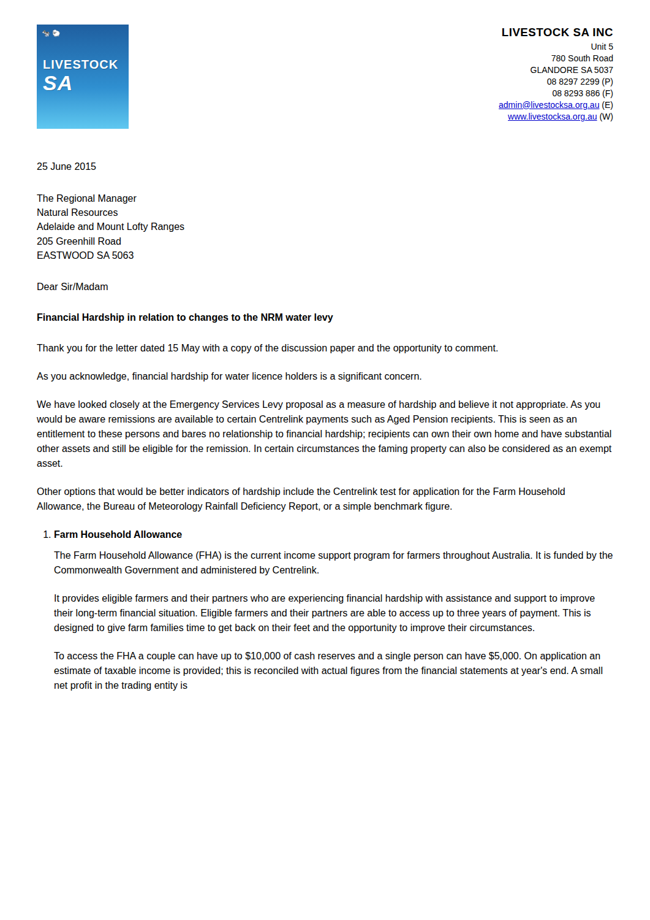🐄 🐑
LIVESTOCKSA
LIVESTOCK SA INC
Unit 5
780 South Road
GLANDORE SA 5037
08 8297 2299 (P)
08 8293 886 (F)
admin@livestocksa.org.au (E)
www.livestocksa.org.au (W)
25 June 2015
The Regional Manager
Natural Resources
Adelaide and Mount Lofty Ranges
205 Greenhill Road
EASTWOOD SA 5063
Dear Sir/Madam
Financial Hardship in relation to changes to the NRM water levy
Thank you for the letter dated 15 May with a copy of the discussion paper and the opportunity to comment.
As you acknowledge, financial hardship for water licence holders is a significant concern.
We have looked closely at the Emergency Services Levy proposal as a measure of hardship and believe it not appropriate. As you would be aware remissions are available to certain Centrelink payments such as Aged Pension recipients. This is seen as an entitlement to these persons and bares no relationship to financial hardship; recipients can own their own home and have substantial other assets and still be eligible for the remission. In certain circumstances the faming property can also be considered as an exempt asset.
Other options that would be better indicators of hardship include the Centrelink test for application for the Farm Household Allowance, the Bureau of Meteorology Rainfall Deficiency Report, or a simple benchmark figure.
Farm Household Allowance
The Farm Household Allowance (FHA) is the current income support program for farmers throughout Australia. It is funded by the Commonwealth Government and administered by Centrelink.
It provides eligible farmers and their partners who are experiencing financial hardship with assistance and support to improve their long-term financial situation. Eligible farmers and their partners are able to access up to three years of payment. This is designed to give farm families time to get back on their feet and the opportunity to improve their circumstances.
To access the FHA a couple can have up to $10,000 of cash reserves and a single person can have $5,000. On application an estimate of taxable income is provided; this is reconciled with actual figures from the financial statements at year's end. A small net profit in the trading entity is